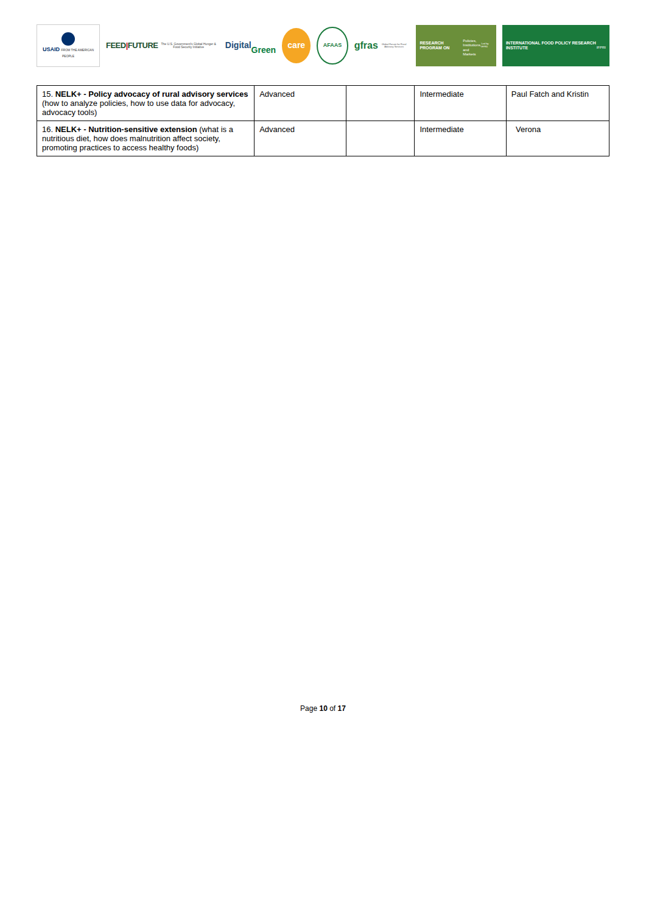USAID FROM THE AMERICAN PEOPLE
FEED|FUTURE The U.S. Government's Global Hunger & Food Security Initiative
Digital
Green
care
AFAAS
gfras Global Forum for Rural Advisory Services
RESEARCH PROGRAM ON
Policies,
Institutions,
and Markets
Led by IFPRI
INTERNATIONAL FOOD POLICY RESEARCH INSTITUTE
IFPRI
| 15. NELK+ - Policy advocacy of rural advisory services (how to analyze policies, how to use data for advocacy, advocacy tools) | Advanced | | Intermediate | Paul Fatch and Kristin |
| 16. NELK+ - Nutrition-sensitive extension (what is a nutritious diet, how does malnutrition affect society, promoting practices to access healthy foods) | Advanced | | Intermediate | Verona |
Page 10 of 17